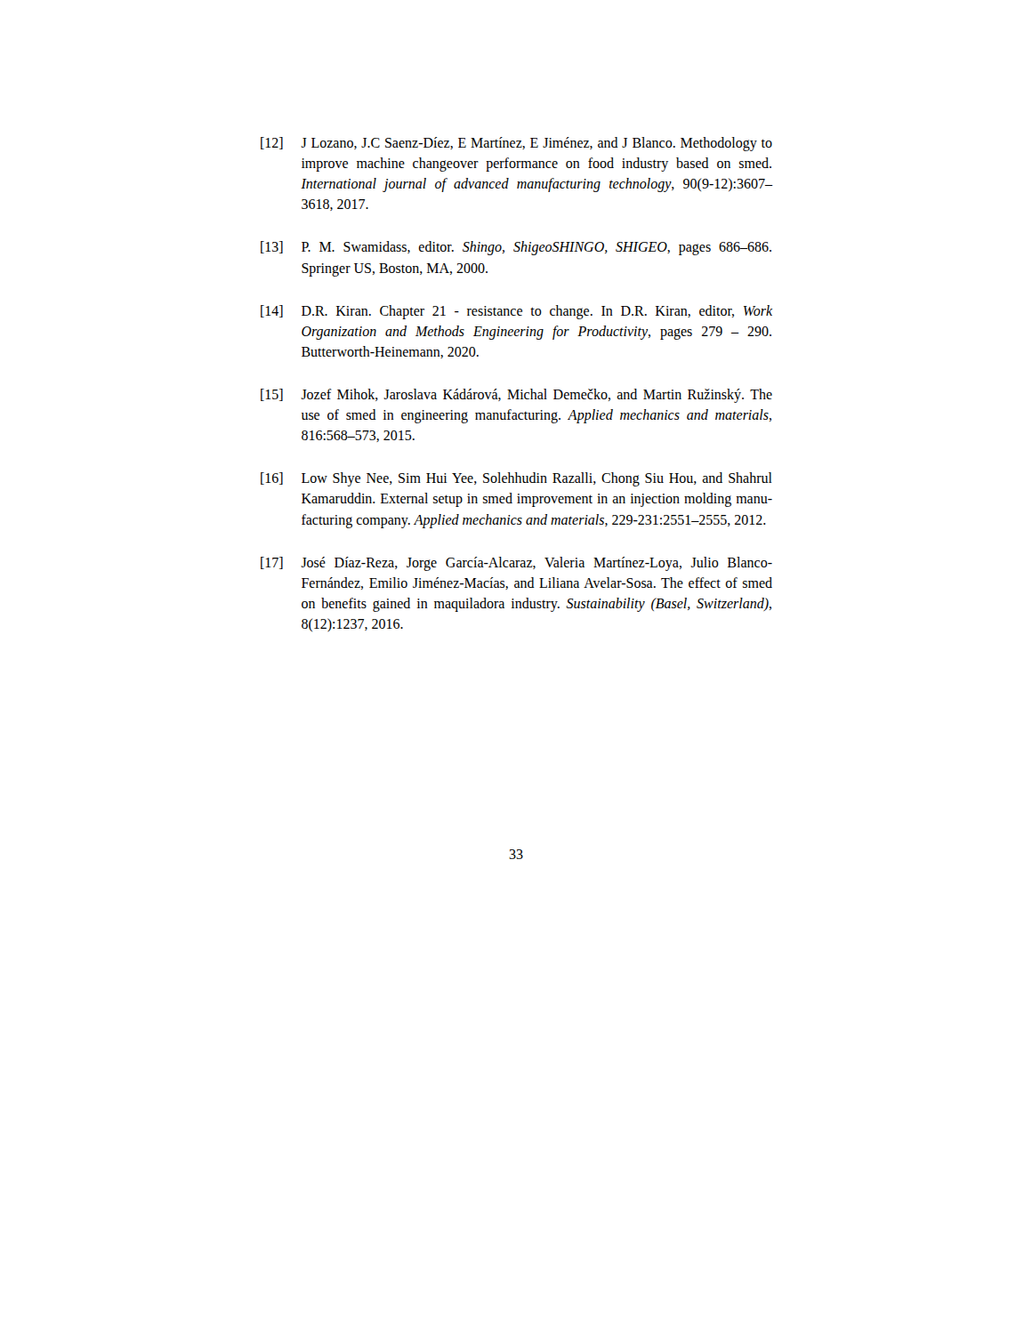[12] J Lozano, J.C Saenz-Díez, E Martínez, E Jiménez, and J Blanco. Methodology to improve machine changeover performance on food industry based on smed. International journal of advanced manufacturing technology, 90(9-12):3607–3618, 2017.
[13] P. M. Swamidass, editor. Shingo, ShigeoSHINGO, SHIGEO, pages 686–686. Springer US, Boston, MA, 2000.
[14] D.R. Kiran. Chapter 21 - resistance to change. In D.R. Kiran, editor, Work Organization and Methods Engineering for Productivity, pages 279 – 290. Butterworth-Heinemann, 2020.
[15] Jozef Mihok, Jaroslava Kádárová, Michal Demečko, and Martin Ružinský. The use of smed in engineering manufacturing. Applied mechanics and materials, 816:568–573, 2015.
[16] Low Shye Nee, Sim Hui Yee, Solehhudin Razalli, Chong Siu Hou, and Shahrul Kamaruddin. External setup in smed improvement in an injection molding manufacturing company. Applied mechanics and materials, 229-231:2551–2555, 2012.
[17] José Díaz-Reza, Jorge García-Alcaraz, Valeria Martínez-Loya, Julio Blanco-Fernández, Emilio Jiménez-Macías, and Liliana Avelar-Sosa. The effect of smed on benefits gained in maquiladora industry. Sustainability (Basel, Switzerland), 8(12):1237, 2016.
33